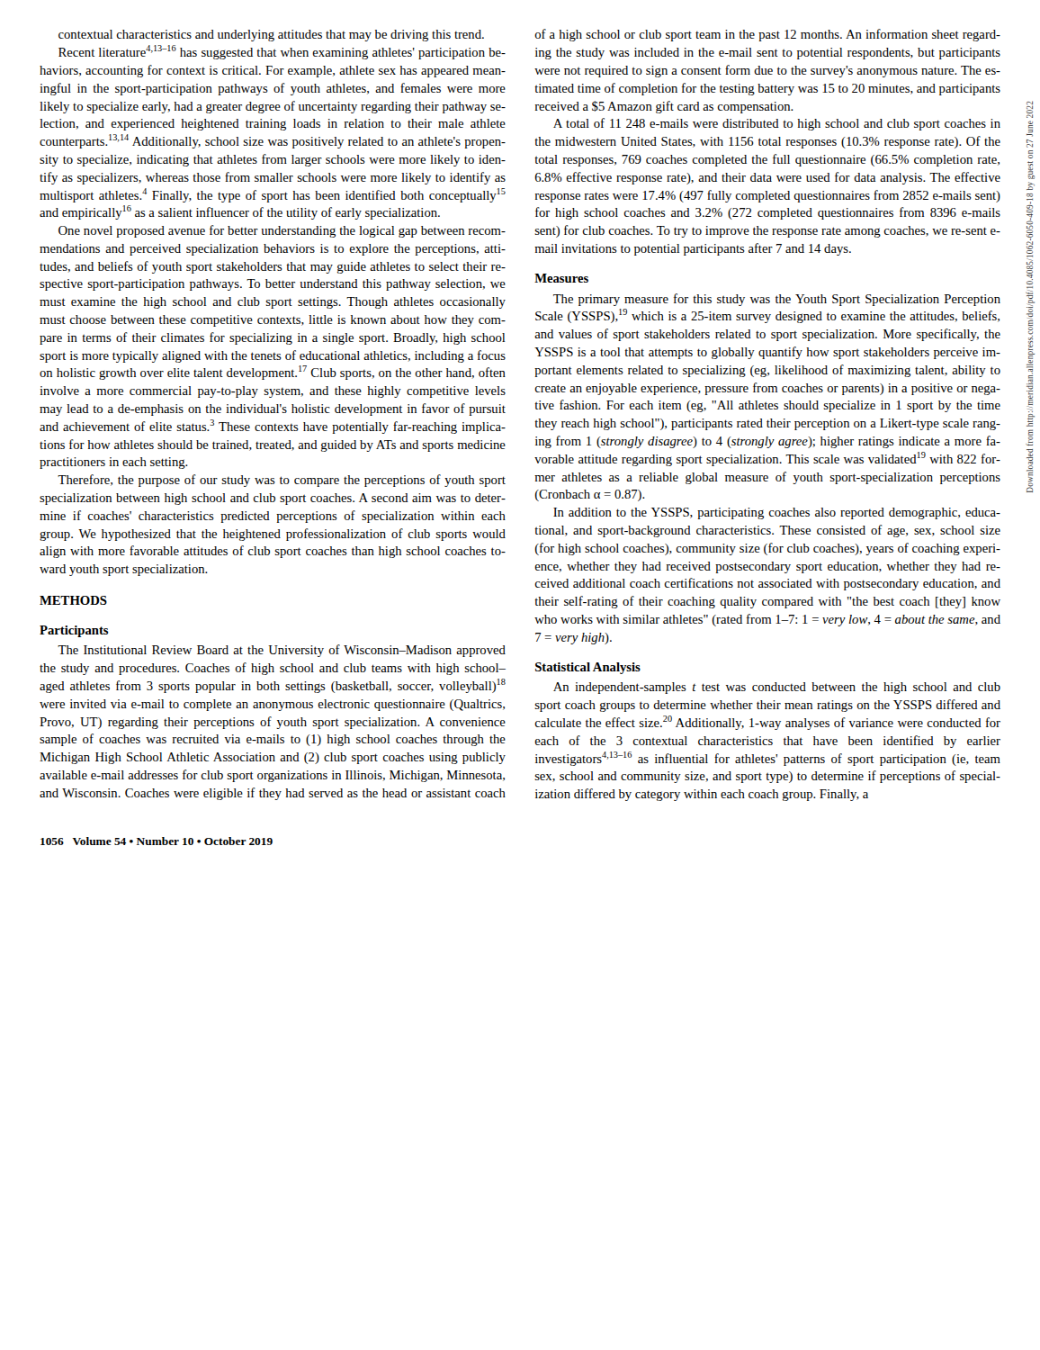Downloaded from http://meridian.allenpress.com/doi/pdf/10.4085/1062-6050-409-18 by guest on 27 June 2022
contextual characteristics and underlying attitudes that may be driving this trend.
Recent literature4,13–16 has suggested that when examining athletes' participation behaviors, accounting for context is critical. For example, athlete sex has appeared meaningful in the sport-participation pathways of youth athletes, and females were more likely to specialize early, had a greater degree of uncertainty regarding their pathway selection, and experienced heightened training loads in relation to their male athlete counterparts.13,14 Additionally, school size was positively related to an athlete's propensity to specialize, indicating that athletes from larger schools were more likely to identify as specializers, whereas those from smaller schools were more likely to identify as multisport athletes.4 Finally, the type of sport has been identified both conceptually15 and empirically16 as a salient influencer of the utility of early specialization.
One novel proposed avenue for better understanding the logical gap between recommendations and perceived specialization behaviors is to explore the perceptions, attitudes, and beliefs of youth sport stakeholders that may guide athletes to select their respective sport-participation pathways. To better understand this pathway selection, we must examine the high school and club sport settings. Though athletes occasionally must choose between these competitive contexts, little is known about how they compare in terms of their climates for specializing in a single sport. Broadly, high school sport is more typically aligned with the tenets of educational athletics, including a focus on holistic growth over elite talent development.17 Club sports, on the other hand, often involve a more commercial pay-to-play system, and these highly competitive levels may lead to a de-emphasis on the individual's holistic development in favor of pursuit and achievement of elite status.3 These contexts have potentially far-reaching implications for how athletes should be trained, treated, and guided by ATs and sports medicine practitioners in each setting.
Therefore, the purpose of our study was to compare the perceptions of youth sport specialization between high school and club sport coaches. A second aim was to determine if coaches' characteristics predicted perceptions of specialization within each group. We hypothesized that the heightened professionalization of club sports would align with more favorable attitudes of club sport coaches than high school coaches toward youth sport specialization.
METHODS
Participants
The Institutional Review Board at the University of Wisconsin–Madison approved the study and procedures. Coaches of high school and club teams with high school–aged athletes from 3 sports popular in both settings (basketball, soccer, volleyball)18 were invited via e-mail to complete an anonymous electronic questionnaire (Qualtrics, Provo, UT) regarding their perceptions of youth sport specialization. A convenience sample of coaches was recruited via e-mails to (1) high school coaches through the Michigan High School Athletic Association and (2) club sport coaches using publicly available e-mail addresses for club sport organizations in Illinois, Michigan, Minnesota, and Wisconsin. Coaches were eligible if they had served as the head or assistant coach of a high school or club sport team in the past 12 months. An information sheet regarding the study was included in the e-mail sent to potential respondents, but participants were not required to sign a consent form due to the survey's anonymous nature. The estimated time of completion for the testing battery was 15 to 20 minutes, and participants received a $5 Amazon gift card as compensation.
A total of 11 248 e-mails were distributed to high school and club sport coaches in the midwestern United States, with 1156 total responses (10.3% response rate). Of the total responses, 769 coaches completed the full questionnaire (66.5% completion rate, 6.8% effective response rate), and their data were used for data analysis. The effective response rates were 17.4% (497 fully completed questionnaires from 2852 e-mails sent) for high school coaches and 3.2% (272 completed questionnaires from 8396 e-mails sent) for club coaches. To try to improve the response rate among coaches, we re-sent e-mail invitations to potential participants after 7 and 14 days.
Measures
The primary measure for this study was the Youth Sport Specialization Perception Scale (YSSPS),19 which is a 25-item survey designed to examine the attitudes, beliefs, and values of sport stakeholders related to sport specialization. More specifically, the YSSPS is a tool that attempts to globally quantify how sport stakeholders perceive important elements related to specializing (eg, likelihood of maximizing talent, ability to create an enjoyable experience, pressure from coaches or parents) in a positive or negative fashion. For each item (eg, "All athletes should specialize in 1 sport by the time they reach high school"), participants rated their perception on a Likert-type scale ranging from 1 (strongly disagree) to 4 (strongly agree); higher ratings indicate a more favorable attitude regarding sport specialization. This scale was validated19 with 822 former athletes as a reliable global measure of youth sport-specialization perceptions (Cronbach α = 0.87).
In addition to the YSSPS, participating coaches also reported demographic, educational, and sport-background characteristics. These consisted of age, sex, school size (for high school coaches), community size (for club coaches), years of coaching experience, whether they had received postsecondary sport education, whether they had received additional coach certifications not associated with postsecondary education, and their self-rating of their coaching quality compared with "the best coach [they] know who works with similar athletes" (rated from 1–7: 1 = very low, 4 = about the same, and 7 = very high).
Statistical Analysis
An independent-samples t test was conducted between the high school and club sport coach groups to determine whether their mean ratings on the YSSPS differed and calculate the effect size.20 Additionally, 1-way analyses of variance were conducted for each of the 3 contextual characteristics that have been identified by earlier investigators4,13–16 as influential for athletes' patterns of sport participation (ie, team sex, school and community size, and sport type) to determine if perceptions of specialization differed by category within each coach group. Finally, a
1056 Volume 54 • Number 10 • October 2019